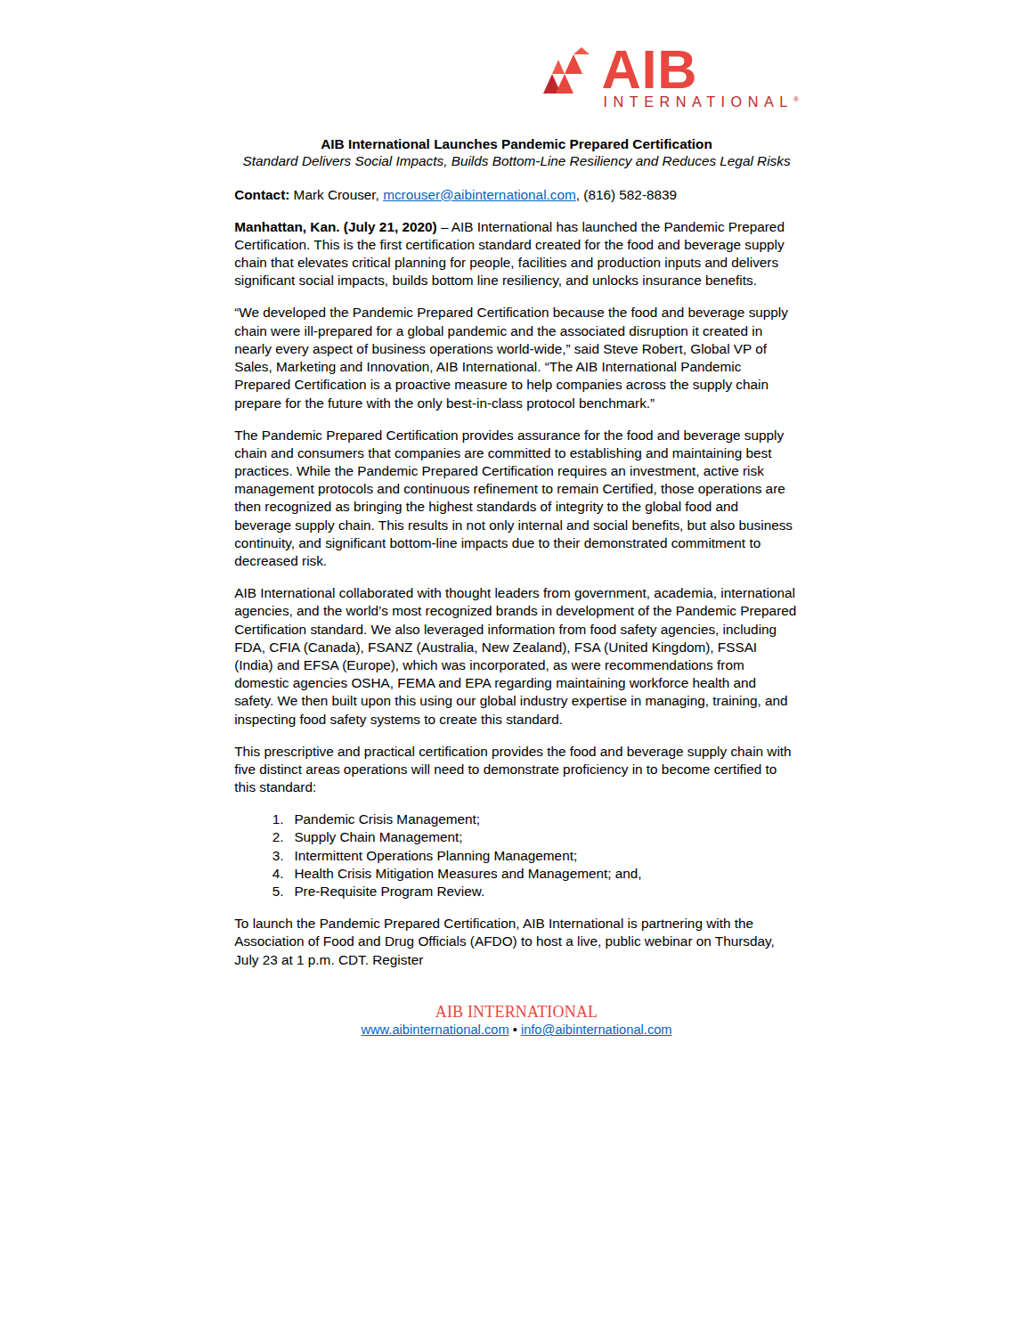AIB
INTERNATIONAL®
AIB International Launches Pandemic Prepared Certification
Standard Delivers Social Impacts, Builds Bottom-Line Resiliency and Reduces Legal Risks
Contact: Mark Crouser, mcrouser@aibinternational.com, (816) 582-8839
Manhattan, Kan. (July 21, 2020) – AIB International has launched the Pandemic Prepared Certification. This is the first certification standard created for the food and beverage supply chain that elevates critical planning for people, facilities and production inputs and delivers significant social impacts, builds bottom line resiliency, and unlocks insurance benefits.
“We developed the Pandemic Prepared Certification because the food and beverage supply chain were ill-prepared for a global pandemic and the associated disruption it created in nearly every aspect of business operations world-wide,” said Steve Robert, Global VP of Sales, Marketing and Innovation, AIB International. “The AIB International Pandemic Prepared Certification is a proactive measure to help companies across the supply chain prepare for the future with the only best-in-class protocol benchmark.”
The Pandemic Prepared Certification provides assurance for the food and beverage supply chain and consumers that companies are committed to establishing and maintaining best practices. While the Pandemic Prepared Certification requires an investment, active risk management protocols and continuous refinement to remain Certified, those operations are then recognized as bringing the highest standards of integrity to the global food and beverage supply chain. This results in not only internal and social benefits, but also business continuity, and significant bottom-line impacts due to their demonstrated commitment to decreased risk.
AIB International collaborated with thought leaders from government, academia, international agencies, and the world’s most recognized brands in development of the Pandemic Prepared Certification standard. We also leveraged information from food safety agencies, including FDA, CFIA (Canada), FSANZ (Australia, New Zealand), FSA (United Kingdom), FSSAI (India) and EFSA (Europe), which was incorporated, as were recommendations from domestic agencies OSHA, FEMA and EPA regarding maintaining workforce health and safety. We then built upon this using our global industry expertise in managing, training, and inspecting food safety systems to create this standard.
This prescriptive and practical certification provides the food and beverage supply chain with five distinct areas operations will need to demonstrate proficiency in to become certified to this standard:
Pandemic Crisis Management;
Supply Chain Management;
Intermittent Operations Planning Management;
Health Crisis Mitigation Measures and Management; and,
Pre-Requisite Program Review.
To launch the Pandemic Prepared Certification, AIB International is partnering with the Association of Food and Drug Officials (AFDO) to host a live, public webinar on Thursday, July 23 at 1 p.m. CDT. Register
AIB INTERNATIONAL
www.aibinternational.com • info@aibinternational.com